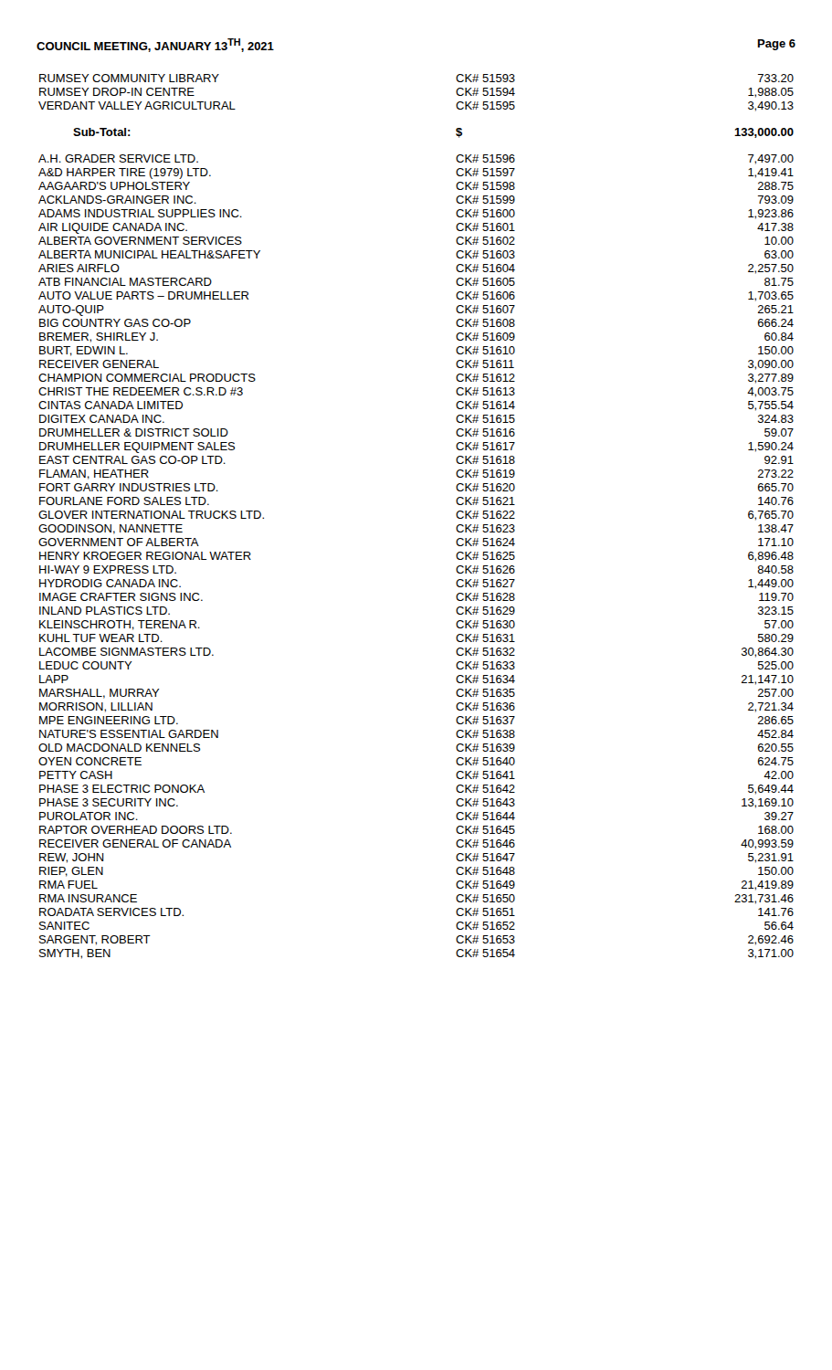COUNCIL MEETING, JANUARY 13TH, 2021 Page 6
| RUMSEY COMMUNITY LIBRARY | CK# 51593 | 733.20 |
| RUMSEY DROP-IN CENTRE | CK# 51594 | 1,988.05 |
| VERDANT VALLEY AGRICULTURAL | CK# 51595 | 3,490.13 |
| Sub-Total: | $ | 133,000.00 |
| A.H. GRADER SERVICE LTD. | CK# 51596 | 7,497.00 |
| A&D HARPER TIRE (1979) LTD. | CK# 51597 | 1,419.41 |
| AAGAARD'S UPHOLSTERY | CK# 51598 | 288.75 |
| ACKLANDS-GRAINGER INC. | CK# 51599 | 793.09 |
| ADAMS INDUSTRIAL SUPPLIES INC. | CK# 51600 | 1,923.86 |
| AIR LIQUIDE CANADA INC. | CK# 51601 | 417.38 |
| ALBERTA GOVERNMENT SERVICES | CK# 51602 | 10.00 |
| ALBERTA MUNICIPAL HEALTH&SAFETY | CK# 51603 | 63.00 |
| ARIES AIRFLO | CK# 51604 | 2,257.50 |
| ATB FINANCIAL MASTERCARD | CK# 51605 | 81.75 |
| AUTO VALUE PARTS – DRUMHELLER | CK# 51606 | 1,703.65 |
| AUTO-QUIP | CK# 51607 | 265.21 |
| BIG COUNTRY GAS CO-OP | CK# 51608 | 666.24 |
| BREMER, SHIRLEY J. | CK# 51609 | 60.84 |
| BURT, EDWIN L. | CK# 51610 | 150.00 |
| RECEIVER GENERAL | CK# 51611 | 3,090.00 |
| CHAMPION COMMERCIAL PRODUCTS | CK# 51612 | 3,277.89 |
| CHRIST THE REDEEMER C.S.R.D #3 | CK# 51613 | 4,003.75 |
| CINTAS CANADA LIMITED | CK# 51614 | 5,755.54 |
| DIGITEX CANADA INC. | CK# 51615 | 324.83 |
| DRUMHELLER & DISTRICT SOLID | CK# 51616 | 59.07 |
| DRUMHELLER EQUIPMENT SALES | CK# 51617 | 1,590.24 |
| EAST CENTRAL GAS CO-OP LTD. | CK# 51618 | 92.91 |
| FLAMAN, HEATHER | CK# 51619 | 273.22 |
| FORT GARRY INDUSTRIES LTD. | CK# 51620 | 665.70 |
| FOURLANE FORD SALES LTD. | CK# 51621 | 140.76 |
| GLOVER INTERNATIONAL TRUCKS LTD. | CK# 51622 | 6,765.70 |
| GOODINSON, NANNETTE | CK# 51623 | 138.47 |
| GOVERNMENT OF ALBERTA | CK# 51624 | 171.10 |
| HENRY KROEGER REGIONAL WATER | CK# 51625 | 6,896.48 |
| HI-WAY 9 EXPRESS LTD. | CK# 51626 | 840.58 |
| HYDRODIG CANADA INC. | CK# 51627 | 1,449.00 |
| IMAGE CRAFTER SIGNS INC. | CK# 51628 | 119.70 |
| INLAND PLASTICS LTD. | CK# 51629 | 323.15 |
| KLEINSCHROTH, TERENA R. | CK# 51630 | 57.00 |
| KUHL TUF WEAR LTD. | CK# 51631 | 580.29 |
| LACOMBE SIGNMASTERS LTD. | CK# 51632 | 30,864.30 |
| LEDUC COUNTY | CK# 51633 | 525.00 |
| LAPP | CK# 51634 | 21,147.10 |
| MARSHALL, MURRAY | CK# 51635 | 257.00 |
| MORRISON, LILLIAN | CK# 51636 | 2,721.34 |
| MPE ENGINEERING LTD. | CK# 51637 | 286.65 |
| NATURE'S ESSENTIAL GARDEN | CK# 51638 | 452.84 |
| OLD MACDONALD KENNELS | CK# 51639 | 620.55 |
| OYEN CONCRETE | CK# 51640 | 624.75 |
| PETTY CASH | CK# 51641 | 42.00 |
| PHASE 3 ELECTRIC PONOKA | CK# 51642 | 5,649.44 |
| PHASE 3 SECURITY INC. | CK# 51643 | 13,169.10 |
| PUROLATOR INC. | CK# 51644 | 39.27 |
| RAPTOR OVERHEAD DOORS LTD. | CK# 51645 | 168.00 |
| RECEIVER GENERAL OF CANADA | CK# 51646 | 40,993.59 |
| REW, JOHN | CK# 51647 | 5,231.91 |
| RIEP, GLEN | CK# 51648 | 150.00 |
| RMA FUEL | CK# 51649 | 21,419.89 |
| RMA INSURANCE | CK# 51650 | 231,731.46 |
| ROADATA SERVICES LTD. | CK# 51651 | 141.76 |
| SANITEC | CK# 51652 | 56.64 |
| SARGENT, ROBERT | CK# 51653 | 2,692.46 |
| SMYTH, BEN | CK# 51654 | 3,171.00 |